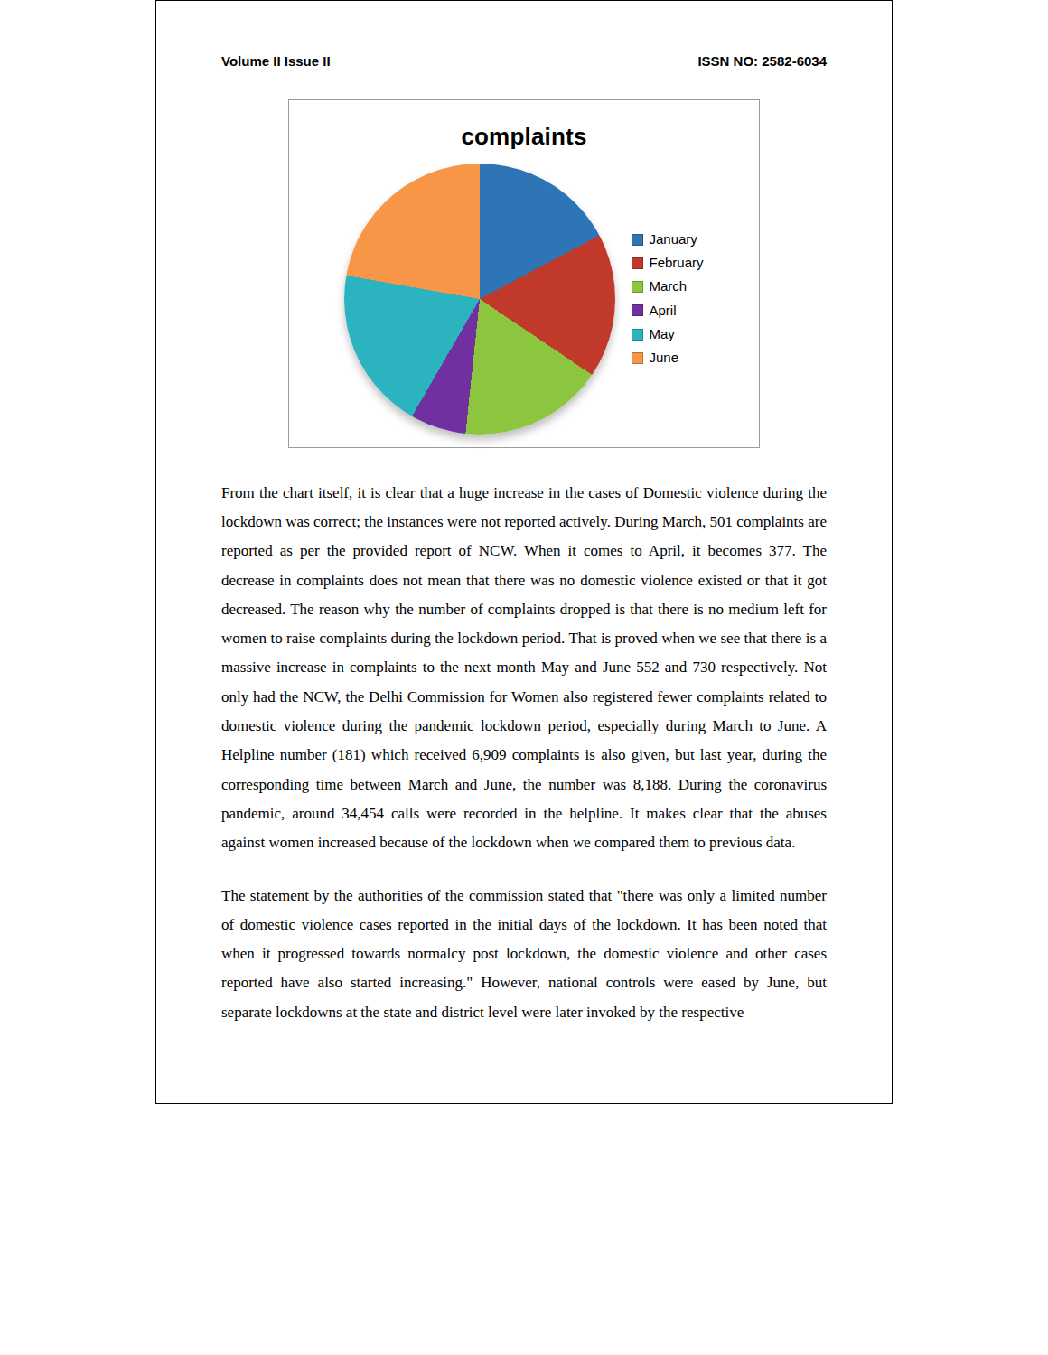Volume II Issue II ISSN NO: 2582-6034
complaints
January
February
March
April
May
June
From the chart itself, it is clear that a huge increase in the cases of Domestic violence during the lockdown was correct; the instances were not reported actively. During March, 501 complaints are reported as per the provided report of NCW. When it comes to April, it becomes 377. The decrease in complaints does not mean that there was no domestic violence existed or that it got decreased. The reason why the number of complaints dropped is that there is no medium left for women to raise complaints during the lockdown period. That is proved when we see that there is a massive increase in complaints to the next month May and June 552 and 730 respectively. Not only had the NCW, the Delhi Commission for Women also registered fewer complaints related to domestic violence during the pandemic lockdown period, especially during March to June. A Helpline number (181) which received 6,909 complaints is also given, but last year, during the corresponding time between March and June, the number was 8,188. During the coronavirus pandemic, around 34,454 calls were recorded in the helpline. It makes clear that the abuses against women increased because of the lockdown when we compared them to previous data.
The statement by the authorities of the commission stated that "there was only a limited number of domestic violence cases reported in the initial days of the lockdown. It has been noted that when it progressed towards normalcy post lockdown, the domestic violence and other cases reported have also started increasing." However, national controls were eased by June, but separate lockdowns at the state and district level were later invoked by the respective